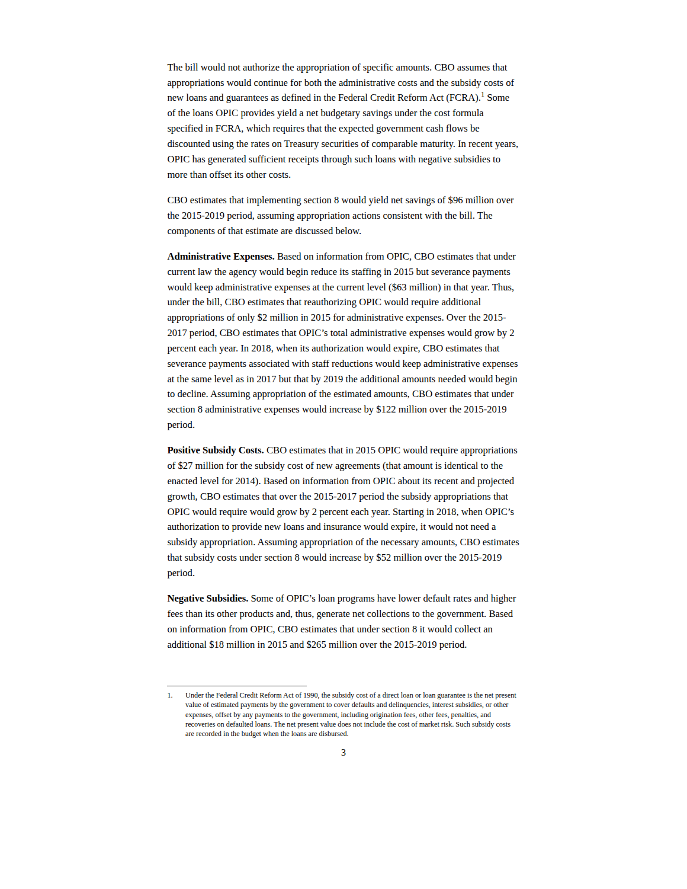The bill would not authorize the appropriation of specific amounts. CBO assumes that appropriations would continue for both the administrative costs and the subsidy costs of new loans and guarantees as defined in the Federal Credit Reform Act (FCRA).1 Some of the loans OPIC provides yield a net budgetary savings under the cost formula specified in FCRA, which requires that the expected government cash flows be discounted using the rates on Treasury securities of comparable maturity. In recent years, OPIC has generated sufficient receipts through such loans with negative subsidies to more than offset its other costs.
CBO estimates that implementing section 8 would yield net savings of $96 million over the 2015-2019 period, assuming appropriation actions consistent with the bill. The components of that estimate are discussed below.
Administrative Expenses. Based on information from OPIC, CBO estimates that under current law the agency would begin reduce its staffing in 2015 but severance payments would keep administrative expenses at the current level ($63 million) in that year. Thus, under the bill, CBO estimates that reauthorizing OPIC would require additional appropriations of only $2 million in 2015 for administrative expenses. Over the 2015-2017 period, CBO estimates that OPIC’s total administrative expenses would grow by 2 percent each year. In 2018, when its authorization would expire, CBO estimates that severance payments associated with staff reductions would keep administrative expenses at the same level as in 2017 but that by 2019 the additional amounts needed would begin to decline. Assuming appropriation of the estimated amounts, CBO estimates that under section 8 administrative expenses would increase by $122 million over the 2015-2019 period.
Positive Subsidy Costs. CBO estimates that in 2015 OPIC would require appropriations of $27 million for the subsidy cost of new agreements (that amount is identical to the enacted level for 2014). Based on information from OPIC about its recent and projected growth, CBO estimates that over the 2015-2017 period the subsidy appropriations that OPIC would require would grow by 2 percent each year. Starting in 2018, when OPIC’s authorization to provide new loans and insurance would expire, it would not need a subsidy appropriation. Assuming appropriation of the necessary amounts, CBO estimates that subsidy costs under section 8 would increase by $52 million over the 2015-2019 period.
Negative Subsidies. Some of OPIC’s loan programs have lower default rates and higher fees than its other products and, thus, generate net collections to the government. Based on information from OPIC, CBO estimates that under section 8 it would collect an additional $18 million in 2015 and $265 million over the 2015-2019 period.
1.
Under the Federal Credit Reform Act of 1990, the subsidy cost of a direct loan or loan guarantee is the net present value of estimated payments by the government to cover defaults and delinquencies, interest subsidies, or other expenses, offset by any payments to the government, including origination fees, other fees, penalties, and recoveries on defaulted loans. The net present value does not include the cost of market risk. Such subsidy costs are recorded in the budget when the loans are disbursed.
3